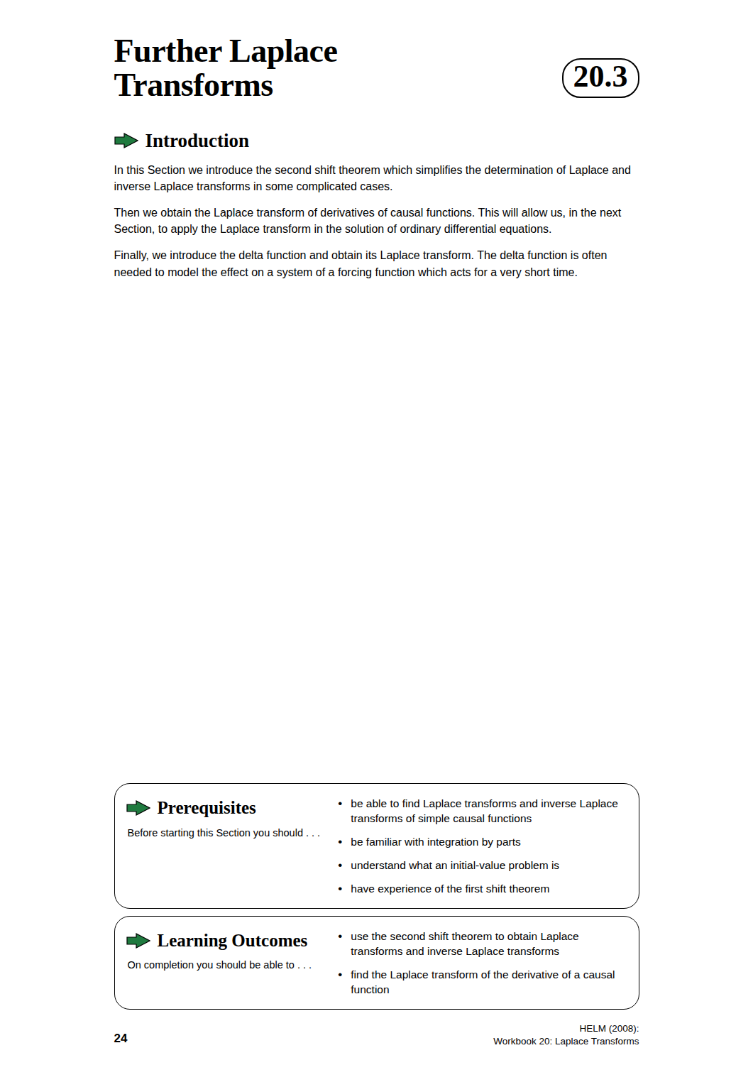Further Laplace
Transforms
20.3
Introduction
In this Section we introduce the second shift theorem which simplifies the determination of Laplace and inverse Laplace transforms in some complicated cases.
Then we obtain the Laplace transform of derivatives of causal functions. This will allow us, in the next Section, to apply the Laplace transform in the solution of ordinary differential equations.
Finally, we introduce the delta function and obtain its Laplace transform. The delta function is often needed to model the effect on a system of a forcing function which acts for a very short time.
Prerequisites
Before starting this Section you should . . .
be able to find Laplace transforms and inverse Laplace transforms of simple causal functions
be familiar with integration by parts
understand what an initial-value problem is
have experience of the first shift theorem
Learning Outcomes
On completion you should be able to . . .
use the second shift theorem to obtain Laplace transforms and inverse Laplace transforms
find the Laplace transform of the derivative of a causal function
24
HELM (2008):
Workbook 20: Laplace Transforms